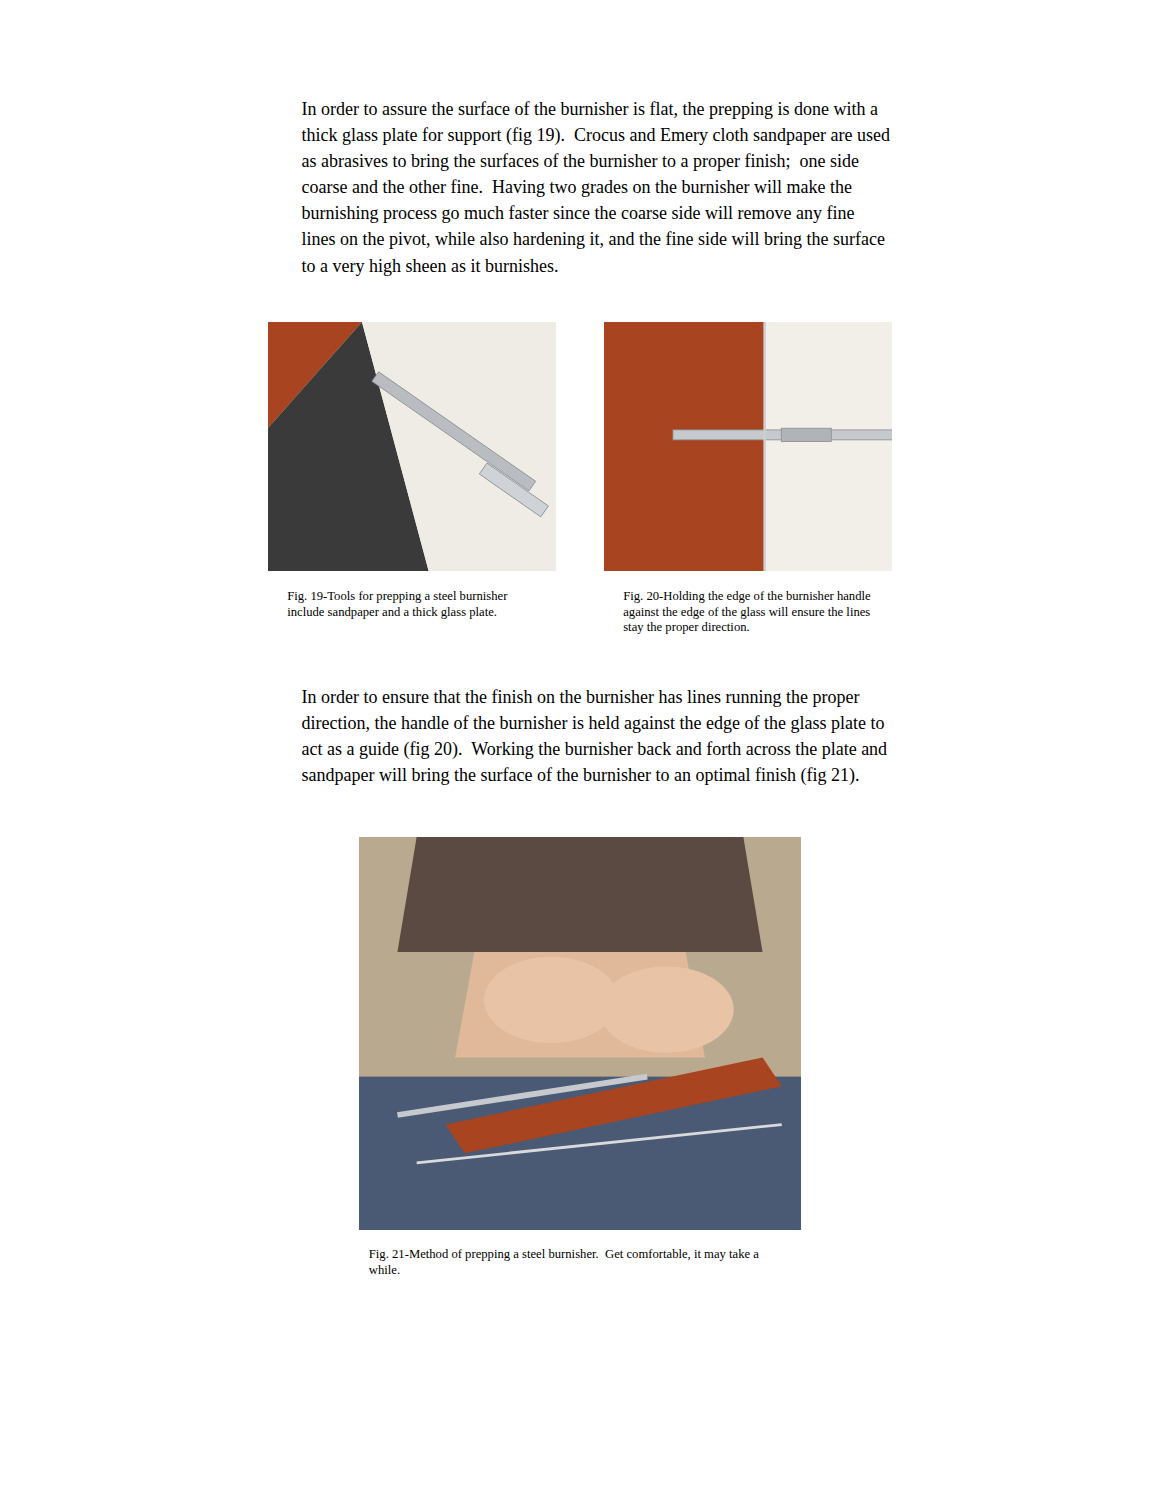In order to assure the surface of the burnisher is flat, the prepping is done with a thick glass plate for support (fig 19). Crocus and Emery cloth sandpaper are used as abrasives to bring the surfaces of the burnisher to a proper finish; one side coarse and the other fine. Having two grades on the burnisher will make the burnishing process go much faster since the coarse side will remove any fine lines on the pivot, while also hardening it, and the fine side will bring the surface to a very high sheen as it burnishes.
Fig. 19-Tools for prepping a steel burnisher include sandpaper and a thick glass plate.
Fig. 20-Holding the edge of the burnisher handle against the edge of the glass will ensure the lines stay the proper direction.
In order to ensure that the finish on the burnisher has lines running the proper direction, the handle of the burnisher is held against the edge of the glass plate to act as a guide (fig 20). Working the burnisher back and forth across the plate and sandpaper will bring the surface of the burnisher to an optimal finish (fig 21).
Fig. 21-Method of prepping a steel burnisher. Get comfortable, it may take a while.